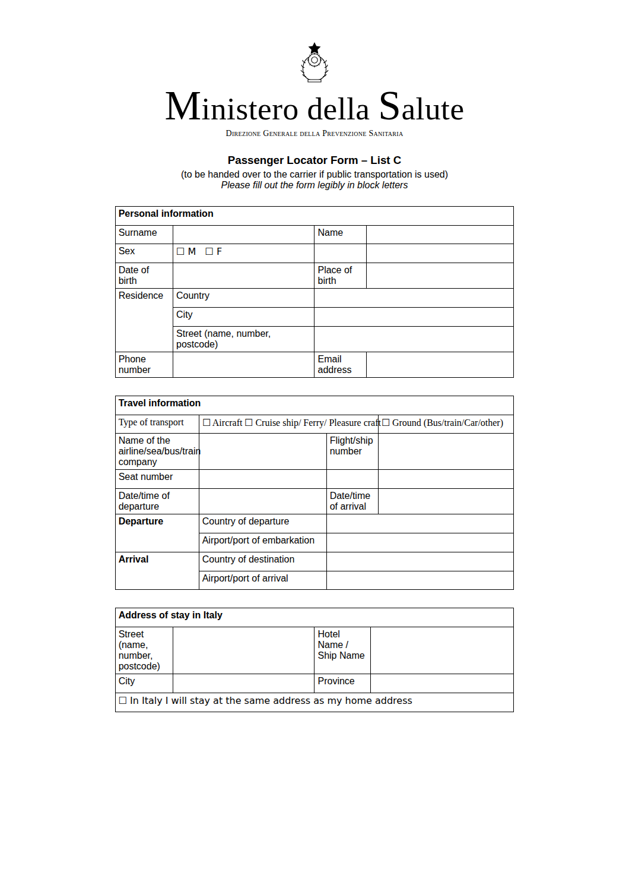Ministero della Salute
Direzione Generale della Prevenzione Sanitaria
Passenger Locator Form – List C
(to be handed over to the carrier if public transportation is used)
Please fill out the form legibly in block letters
| Personal information |
| Surname | | Name | |
| Sex | ☐ M ☐ F | | |
| Date of birth | | Place of birth | |
| Residence | Country | |
| City | |
| Street (name, number, postcode) | |
| Phone number | | Email address | |
| Travel information |
| Type of transport | ☐ Aircraft ☐ Cruise ship/ Ferry/ Pleasure craft | ☐ Ground (Bus/train/Car/other) |
| Name of the airline/sea/bus/train company | | Flight/ship number | |
| Seat number | | | |
| Date/time of departure | | Date/time of arrival | |
| Departure | Country of departure | |
| Airport/port of embarkation | |
| Arrival | Country of destination | |
| Airport/port of arrival | |
| Address of stay in Italy |
| Street (name, number, postcode) | | Hotel Name / Ship Name | |
| City | | Province | |
| ☐ In Italy I will stay at the same address as my home address |